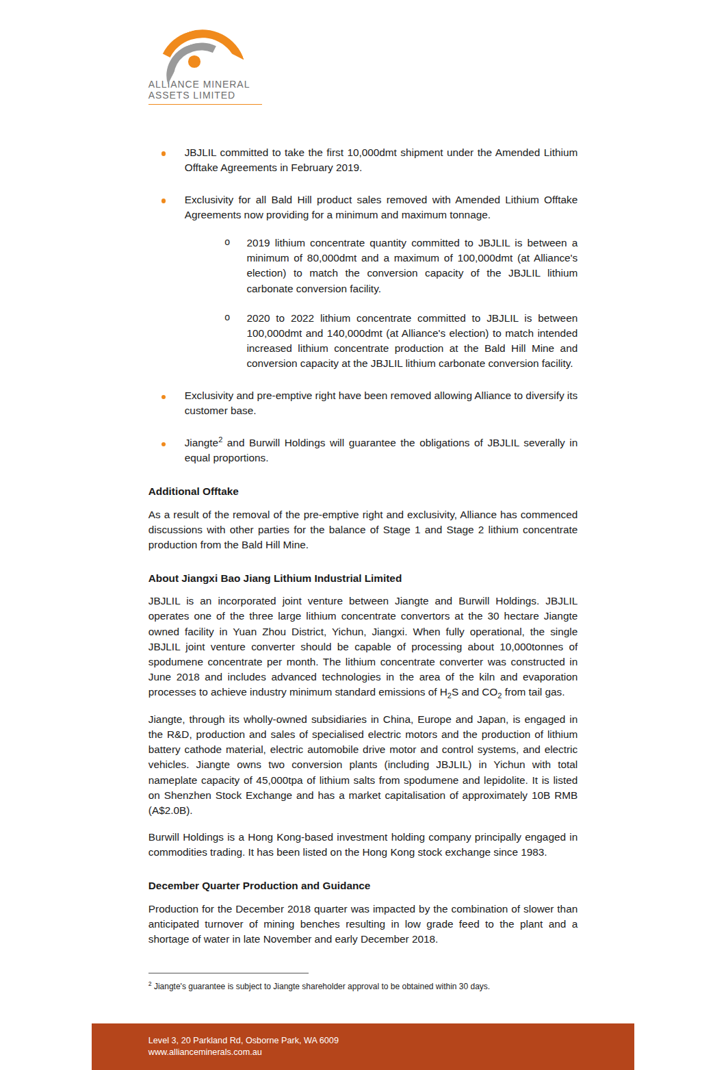ALLIANCE MINERAL
ASSETS LIMITED
JBJLIL committed to take the first 10,000dmt shipment under the Amended Lithium Offtake Agreements in February 2019.
Exclusivity for all Bald Hill product sales removed with Amended Lithium Offtake Agreements now providing for a minimum and maximum tonnage.
2019 lithium concentrate quantity committed to JBJLIL is between a minimum of 80,000dmt and a maximum of 100,000dmt (at Alliance's election) to match the conversion capacity of the JBJLIL lithium carbonate conversion facility.
2020 to 2022 lithium concentrate committed to JBJLIL is between 100,000dmt and 140,000dmt (at Alliance's election) to match intended increased lithium concentrate production at the Bald Hill Mine and conversion capacity at the JBJLIL lithium carbonate conversion facility.
Exclusivity and pre-emptive right have been removed allowing Alliance to diversify its customer base.
Jiangte2 and Burwill Holdings will guarantee the obligations of JBJLIL severally in equal proportions.
Additional Offtake
As a result of the removal of the pre-emptive right and exclusivity, Alliance has commenced discussions with other parties for the balance of Stage 1 and Stage 2 lithium concentrate production from the Bald Hill Mine.
About Jiangxi Bao Jiang Lithium Industrial Limited
JBJLIL is an incorporated joint venture between Jiangte and Burwill Holdings. JBJLIL operates one of the three large lithium concentrate convertors at the 30 hectare Jiangte owned facility in Yuan Zhou District, Yichun, Jiangxi. When fully operational, the single JBJLIL joint venture converter should be capable of processing about 10,000tonnes of spodumene concentrate per month. The lithium concentrate converter was constructed in June 2018 and includes advanced technologies in the area of the kiln and evaporation processes to achieve industry minimum standard emissions of H2S and CO2 from tail gas.
Jiangte, through its wholly-owned subsidiaries in China, Europe and Japan, is engaged in the R&D, production and sales of specialised electric motors and the production of lithium battery cathode material, electric automobile drive motor and control systems, and electric vehicles. Jiangte owns two conversion plants (including JBJLIL) in Yichun with total nameplate capacity of 45,000tpa of lithium salts from spodumene and lepidolite. It is listed on Shenzhen Stock Exchange and has a market capitalisation of approximately 10B RMB (A$2.0B).
Burwill Holdings is a Hong Kong-based investment holding company principally engaged in commodities trading. It has been listed on the Hong Kong stock exchange since 1983.
December Quarter Production and Guidance
Production for the December 2018 quarter was impacted by the combination of slower than anticipated turnover of mining benches resulting in low grade feed to the plant and a shortage of water in late November and early December 2018.
2 Jiangte's guarantee is subject to Jiangte shareholder approval to be obtained within 30 days.
Level 3, 20 Parkland Rd, Osborne Park, WA 6009
www.allianceminerals.com.au